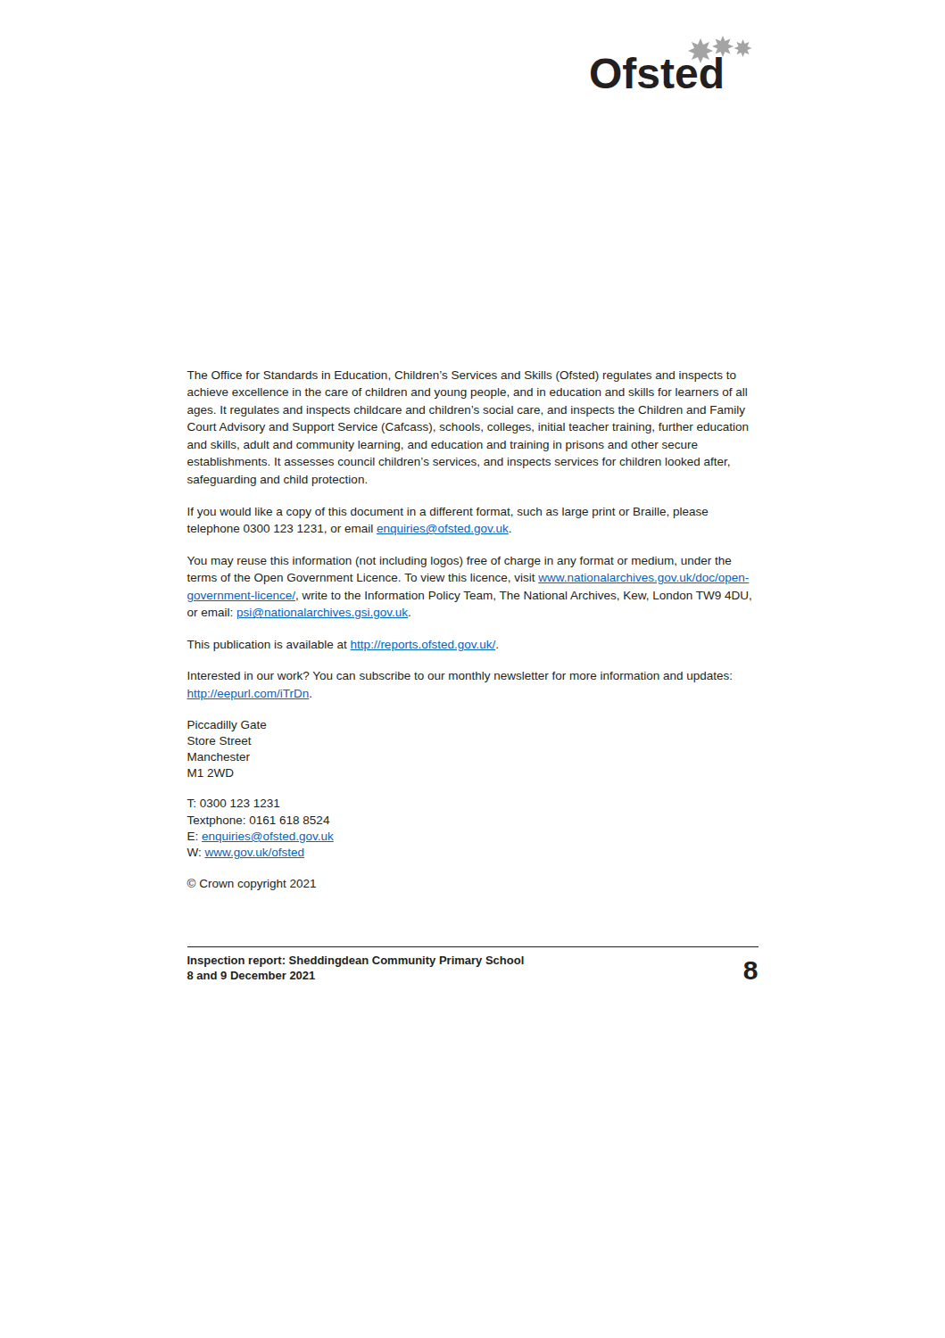The Office for Standards in Education, Children’s Services and Skills (Ofsted) regulates and inspects to achieve excellence in the care of children and young people, and in education and skills for learners of all ages. It regulates and inspects childcare and children’s social care, and inspects the Children and Family Court Advisory and Support Service (Cafcass), schools, colleges, initial teacher training, further education and skills, adult and community learning, and education and training in prisons and other secure establishments. It assesses council children’s services, and inspects services for children looked after, safeguarding and child protection.
If you would like a copy of this document in a different format, such as large print or Braille, please telephone 0300 123 1231, or email enquiries@ofsted.gov.uk.
You may reuse this information (not including logos) free of charge in any format or medium, under the terms of the Open Government Licence. To view this licence, visit www.nationalarchives.gov.uk/doc/open-government-licence/, write to the Information Policy Team, The National Archives, Kew, London TW9 4DU, or email: psi@nationalarchives.gsi.gov.uk.
This publication is available at http://reports.ofsted.gov.uk/.
Interested in our work? You can subscribe to our monthly newsletter for more information and updates: http://eepurl.com/iTrDn.
Piccadilly Gate
Store Street
Manchester
M1 2WD
T: 0300 123 1231
Textphone: 0161 618 8524
E: enquiries@ofsted.gov.uk
W: www.gov.uk/ofsted
© Crown copyright 2021
Inspection report: Sheddingdean Community Primary School
8 and 9 December 2021
8